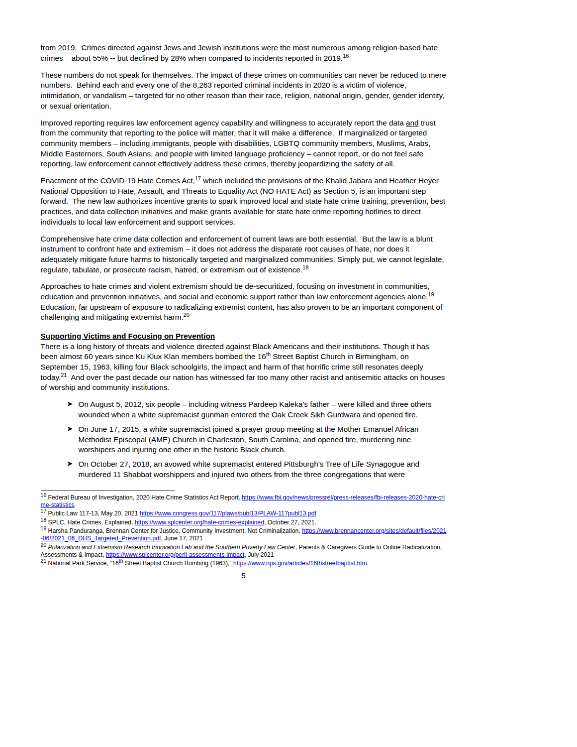from 2019. Crimes directed against Jews and Jewish institutions were the most numerous among religion-based hate crimes – about 55% -- but declined by 28% when compared to incidents reported in 2019.16
These numbers do not speak for themselves. The impact of these crimes on communities can never be reduced to mere numbers. Behind each and every one of the 8,263 reported criminal incidents in 2020 is a victim of violence, intimidation, or vandalism – targeted for no other reason than their race, religion, national origin, gender, gender identity, or sexual orientation.
Improved reporting requires law enforcement agency capability and willingness to accurately report the data and trust from the community that reporting to the police will matter, that it will make a difference. If marginalized or targeted community members – including immigrants, people with disabilities, LGBTQ community members, Muslims, Arabs, Middle Easterners, South Asians, and people with limited language proficiency – cannot report, or do not feel safe reporting, law enforcement cannot effectively address these crimes, thereby jeopardizing the safety of all.
Enactment of the COVID-19 Hate Crimes Act,17 which included the provisions of the Khalid Jabara and Heather Heyer National Opposition to Hate, Assault, and Threats to Equality Act (NO HATE Act) as Section 5, is an important step forward. The new law authorizes incentive grants to spark improved local and state hate crime training, prevention, best practices, and data collection initiatives and make grants available for state hate crime reporting hotlines to direct individuals to local law enforcement and support services.
Comprehensive hate crime data collection and enforcement of current laws are both essential. But the law is a blunt instrument to confront hate and extremism – it does not address the disparate root causes of hate, nor does it adequately mitigate future harms to historically targeted and marginalized communities. Simply put, we cannot legislate, regulate, tabulate, or prosecute racism, hatred, or extremism out of existence.18
Approaches to hate crimes and violent extremism should be de-securitized, focusing on investment in communities, education and prevention initiatives, and social and economic support rather than law enforcement agencies alone.19 Education, far upstream of exposure to radicalizing extremist content, has also proven to be an important component of challenging and mitigating extremist harm.20
Supporting Victims and Focusing on Prevention
There is a long history of threats and violence directed against Black Americans and their institutions. Though it has been almost 60 years since Ku Klux Klan members bombed the 16th Street Baptist Church in Birmingham, on September 15, 1963, killing four Black schoolgirls, the impact and harm of that horrific crime still resonates deeply today.21 And over the past decade our nation has witnessed far too many other racist and antisemitic attacks on houses of worship and community institutions.
On August 5, 2012, six people – including witness Pardeep Kaleka’s father – were killed and three others wounded when a white supremacist gunman entered the Oak Creek Sikh Gurdwara and opened fire.
On June 17, 2015, a white supremacist joined a prayer group meeting at the Mother Emanuel African Methodist Episcopal (AME) Church in Charleston, South Carolina, and opened fire, murdering nine worshipers and injuring one other in the historic Black church.
On October 27, 2018, an avowed white supremacist entered Pittsburgh’s Tree of Life Synagogue and murdered 11 Shabbat worshippers and injured two others from the three congregations that were
16 Federal Bureau of Investigation, 2020 Hate Crime Statistics Act Report, https://www.fbi.gov/news/pressrel/press-releases/fbi-releases-2020-hate-crime-statistics
17 Public Law 117-13, May 20, 2021 https://www.congress.gov/117/plaws/publ13/PLAW-117publ13.pdf
18 SPLC, Hate Crimes, Explained, https://www.splcenter.org/hate-crimes-explained, October 27, 2021.
19 Harsha Panduranga, Brennan Center for Justice, Community Investment, Not Criminalization, https://www.brennancenter.org/sites/default/files/2021-06/2021_06_DHS_Targeted_Prevention.pdf, June 17, 2021
20 Polarization and Extremism Research Innovation Lab and the Southern Poverty Law Center, Parents & Caregivers Guide to Online Radicalization, Assessments & Impact, https://www.splcenter.org/peril-assessments-impact, July 2021
21 National Park Service, “16th Street Baptist Church Bombing (1963),” https://www.nps.gov/articles/16thstreetbaptist.htm.
5